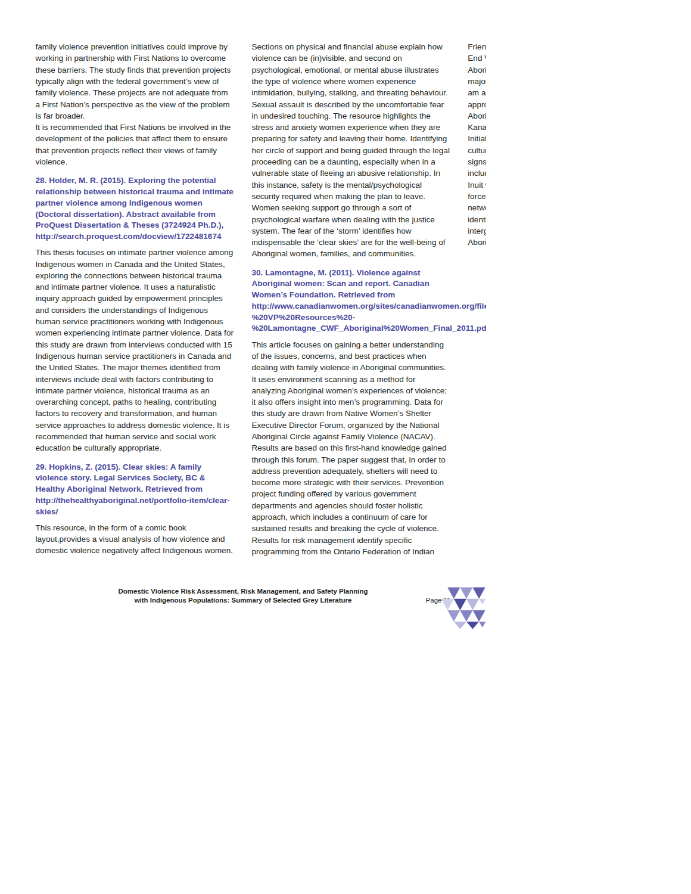family violence prevention initiatives could improve by working in partnership with First Nations to overcome these barriers. The study finds that prevention projects typically align with the federal government’s view of family violence. These projects are not adequate from a First Nation’s perspective as the view of the problem is far broader.
It is recommended that First Nations be involved in the development of the policies that affect them to ensure that prevention projects reflect their views of family violence.
28. Holder, M. R. (2015). Exploring the potential relationship between historical trauma and intimate partner violence among Indigenous women (Doctoral dissertation). Abstract available from ProQuest Dissertation & Theses (3724924 Ph.D.), http://search.proquest.com/docview/1722481674
This thesis focuses on intimate partner violence among Indigenous women in Canada and the United States, exploring the connections between historical trauma and intimate partner violence. It uses a naturalistic inquiry approach guided by empowerment principles and considers the understandings of Indigenous human service practitioners working with Indigenous women experiencing intimate partner violence. Data for this study are drawn from interviews conducted with 15 Indigenous human service practitioners in Canada and the United States. The major themes identified from interviews include deal with factors contributing to intimate partner violence, historical trauma as an overarching concept, paths to healing, contributing factors to recovery and transformation, and human service approaches to address domestic violence. It is recommended that human service and social work education be culturally appropriate.
29. Hopkins, Z. (2015). Clear skies: A family violence story. Legal Services Society, BC & Healthy Aboriginal Network. Retrieved from http://thehealthyaboriginal.net/portfolio-item/clear-skies/
This resource, in the form of a comic book layout,provides a visual analysis of how violence and domestic violence negatively affect Indigenous women. Sections on physical and financial abuse explain how violence can be (in)visible, and second on psychological, emotional, or mental abuse illustrates the type of violence where women experience intimidation, bullying, stalking, and threating behaviour. Sexual assault is described by the uncomfortable fear in undesired touching. The resource highlights the stress and anxiety women experience when they are preparing for safety and leaving their home. Identifying her circle of support and being guided through the legal proceeding can be a daunting, especially when in a vulnerable state of fleeing an abusive relationship. In this instance, safety is the mental/psychological security required when making the plan to leave. Women seeking support go through a sort of psychological warfare when dealing with the justice system. The fear of the ‘storm’ identifies how indispensable the ‘clear skies’ are for the well-being of Aboriginal women, families, and communities.
30. Lamontagne, M. (2011). Violence against Aboriginal women: Scan and report. Canadian Women’s Foundation. Retrieved from http://www.canadianwomen.org/sites/canadianwomen.org/files/PDF%20-%20VP%20Resources%20-%20Lamontagne_CWF_Aboriginal%20Women_Final_2011.pdf
This article focuses on gaining a better understanding of the issues, concerns, and best practices when dealing with family violence in Aboriginal communities. It uses environment scanning as a method for analyzing Aboriginal women’s experiences of violence; it also offers insight into men’s programming. Data for this study are drawn from Native Women’s Shelter Executive Director Forum, organized by the National Aboriginal Circle against Family Violence (NACAV). Results are based on this first-hand knowledge gained through this forum. The paper suggest that, in order to address prevention adequately, shelters will need to become more strategic with their services. Prevention project funding offered by various government departments and agencies should foster holistic approach, which includes a continuum of care for sustained results and breaking the cycle of violence. Results for risk management identify specific programming from the Ontario Federation of Indian Friendship Centres’ (OFIFC); Strategic Framework to End Violence against Aboriginal Women. The Ontario’s Aboriginal Healing and Wellness Strategy identifies two major initiatives. Firstly, the Kizhaay Anishinaabe Niin: I am a Kind Man Initiative; which is a culturally appropriate holistic model for community healing for Aboriginal men and youth. The second initiative, Kanawayhitowin: Taking Care of Each Other’s Spirit Initiative is a program reflecting a traditional and cultural approach to raising awareness of the warning signs and risk factors of woman abuse. Safety planning includes being cognizant of the unique situation facing Inuit women in the North, where women are often forced to leave their communities, families and support networks for extended periods to seek safety. Factors identified as unique to this population are intergenerational violence and trauma pervasive in Aboriginal communities.
Domestic Violence Risk Assessment, Risk Management, and Safety Planning
with Indigenous Populations: Summary of Selected Grey Literature
Page 11